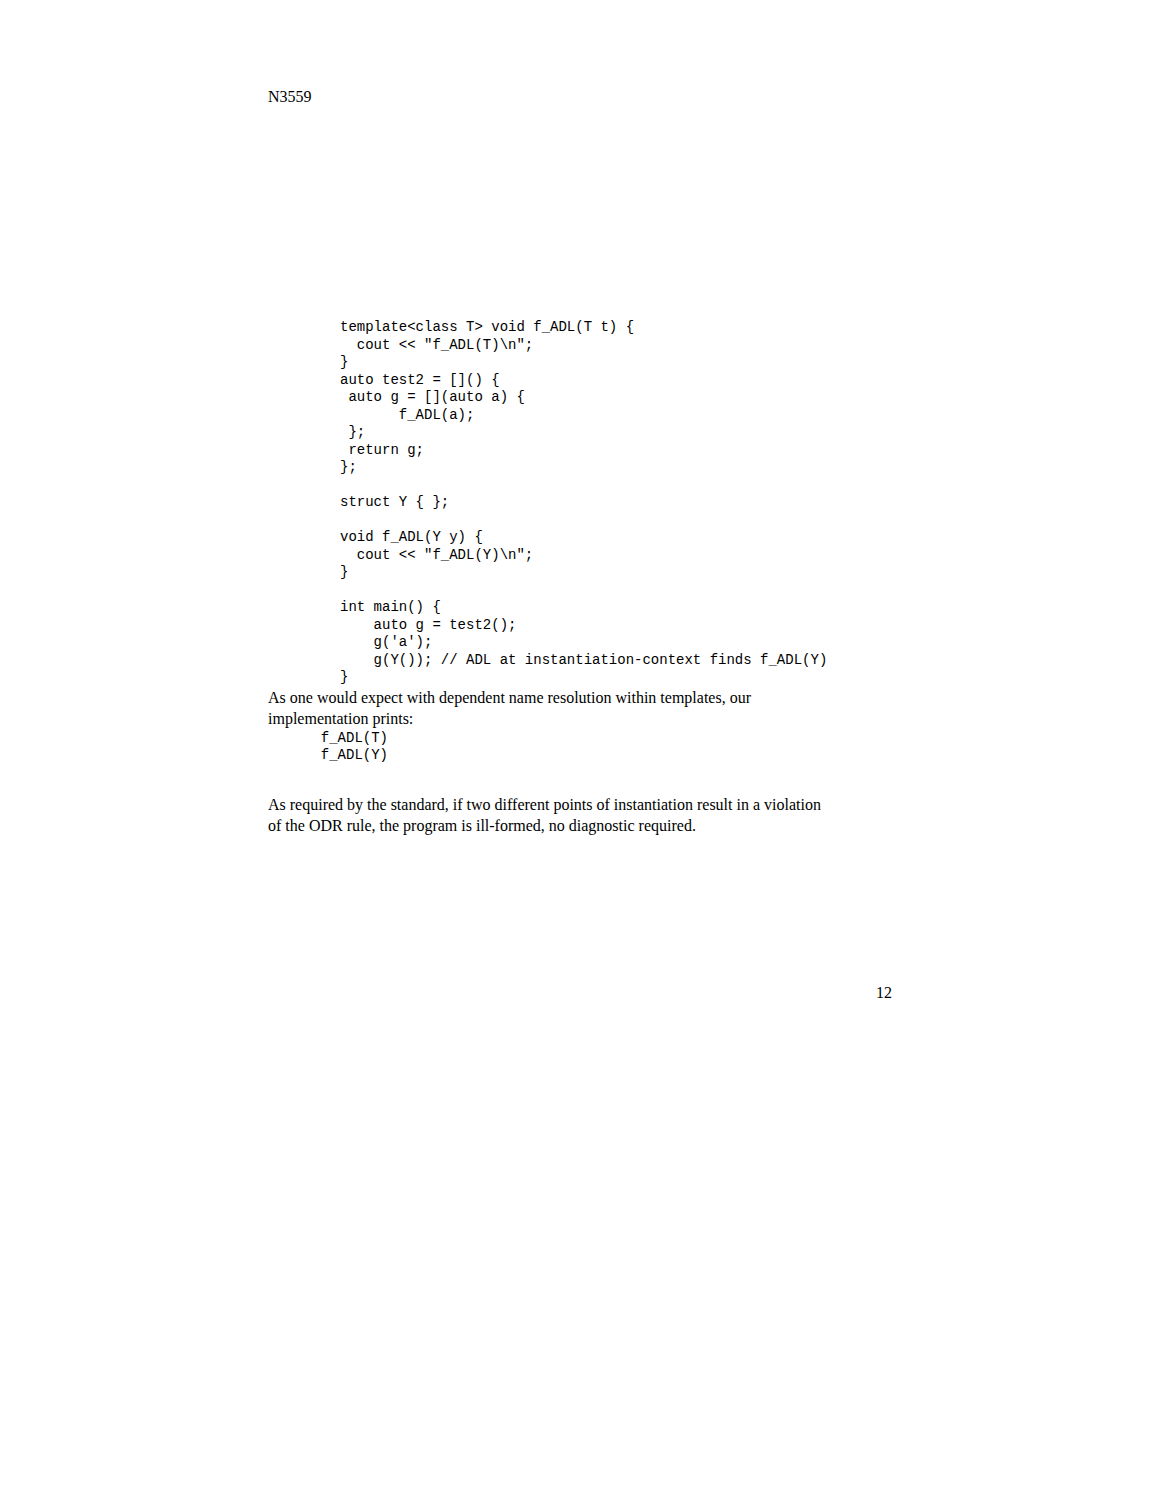N3559
template<class T> void f_ADL(T t) {
  cout << "f_ADL(T)\n";
}
auto test2 = []() {
 auto g = [](auto a) {
       f_ADL(a);
 };
 return g;
};

struct Y { };

void f_ADL(Y y) {
  cout << "f_ADL(Y)\n";
}

int main() {
    auto g = test2();
    g('a');
    g(Y()); // ADL at instantiation-context finds f_ADL(Y)
}
As one would expect with dependent name resolution within templates, our
implementation prints:
f_ADL(T)
f_ADL(Y)
As required by the standard, if two different points of instantiation result in a violation
of the ODR rule, the program is ill-formed, no diagnostic required.
12